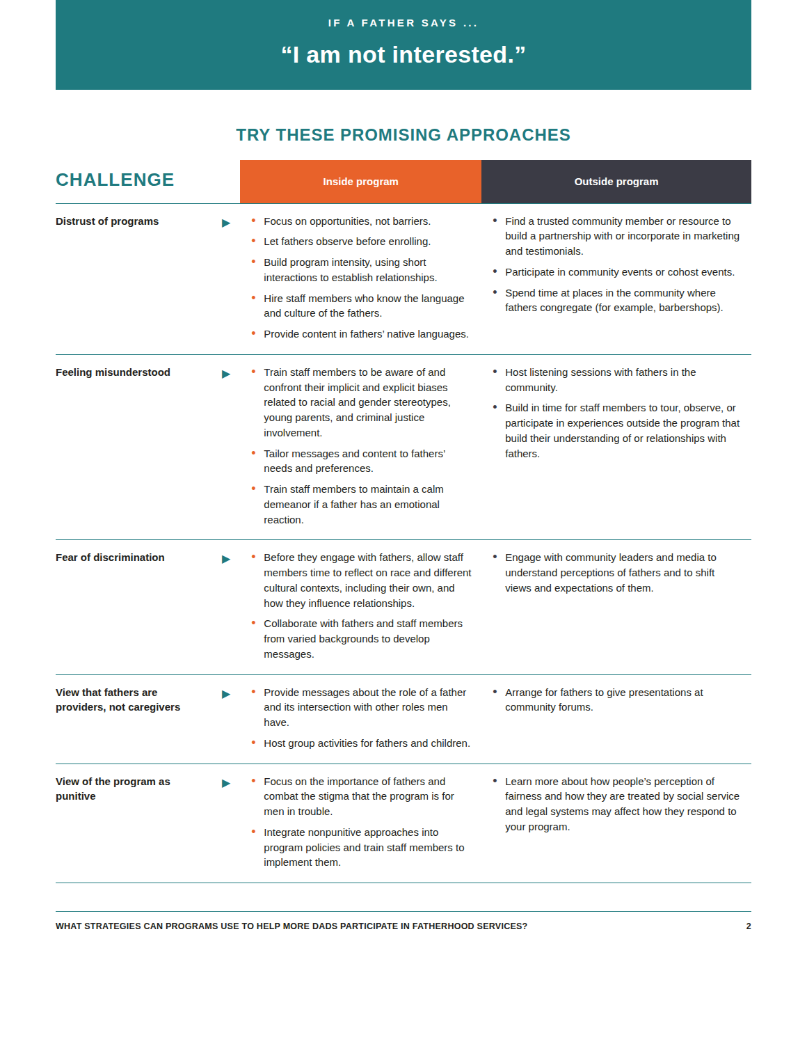If a father says ...
“I am not interested.”
Try these promising approaches
| Challenge | | Inside program | Outside program |
| --- | --- | --- | --- |
| Distrust of programs | ▶ | Focus on opportunities, not barriers. Let fathers observe before enrolling. Build program intensity, using short interactions to establish relationships. Hire staff members who know the language and culture of the fathers. Provide content in fathers’ native languages. | Find a trusted community member or resource to build a partnership with or incorporate in marketing and testimonials. Participate in community events or cohost events. Spend time at places in the community where fathers congregate (for example, barbershops). |
| Feeling misunderstood | ▶ | Train staff members to be aware of and confront their implicit and explicit biases related to racial and gender stereotypes, young parents, and criminal justice involvement. Tailor messages and content to fathers’ needs and preferences. Train staff members to maintain a calm demeanor if a father has an emotional reaction. | Host listening sessions with fathers in the community. Build in time for staff members to tour, observe, or participate in experiences outside the program that build their understanding of or relationships with fathers. |
| Fear of discrimination | ▶ | Before they engage with fathers, allow staff members time to reflect on race and different cultural contexts, including their own, and how they influence relationships. Collaborate with fathers and staff members from varied backgrounds to develop messages. | Engage with community leaders and media to understand perceptions of fathers and to shift views and expectations of them. |
| View that fathers are providers, not caregivers | ▶ | Provide messages about the role of a father and its intersection with other roles men have. Host group activities for fathers and children. | Arrange for fathers to give presentations at community forums. |
| View of the program as punitive | ▶ | Focus on the importance of fathers and combat the stigma that the program is for men in trouble. Integrate nonpunitive approaches into program policies and train staff members to implement them. | Learn more about how people’s perception of fairness and how they are treated by social service and legal systems may affect how they respond to your program. |
What strategies can programs use to help more dads participate in fatherhood services?
2